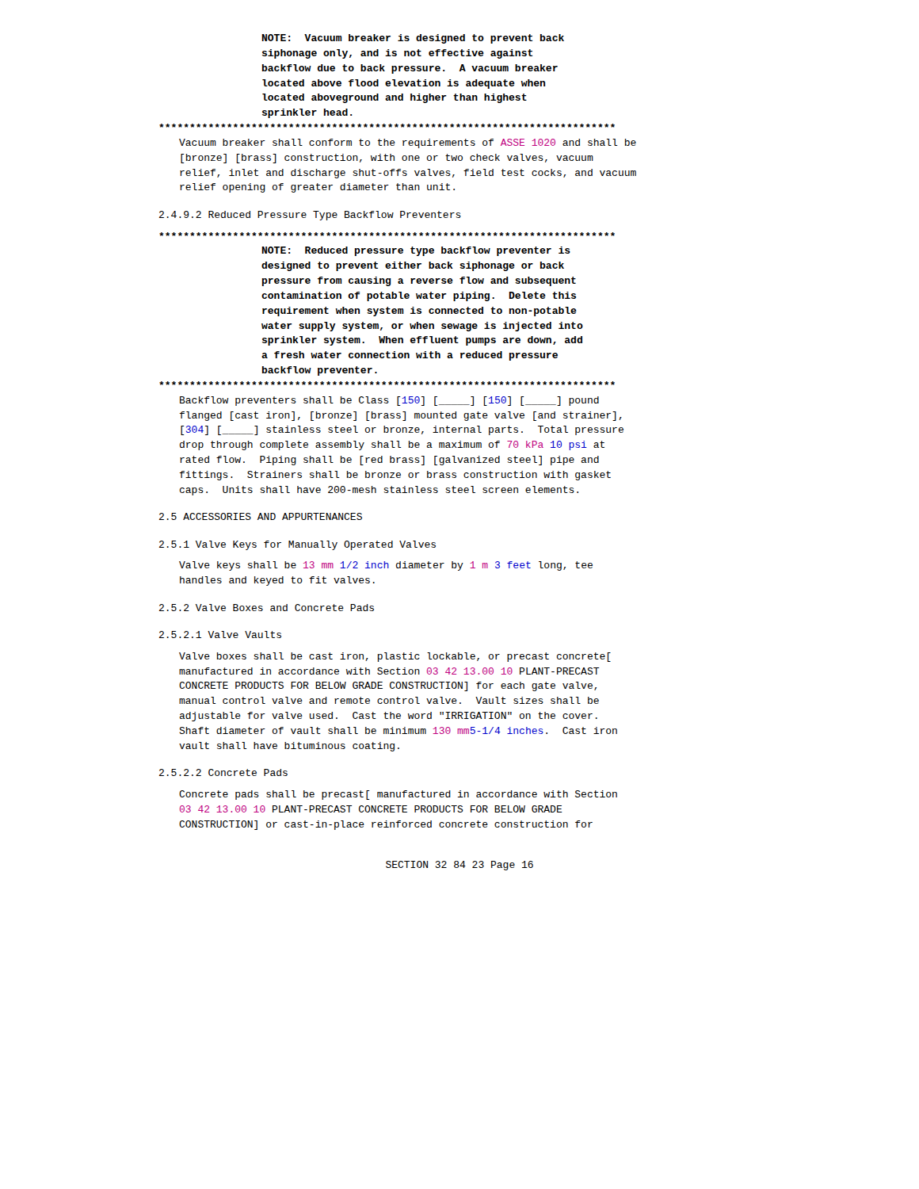NOTE:  Vacuum breaker is designed to prevent back
          siphonage only, and is not effective against
          backflow due to back pressure.  A vacuum breaker
          located above flood elevation is adequate when
          located aboveground and higher than highest
          sprinkler head.
**************************************************************************
Vacuum breaker shall conform to the requirements of ASSE 1020 and shall be
[bronze] [brass] construction, with one or two check valves, vacuum
relief, inlet and discharge shut-offs valves, field test cocks, and vacuum
relief opening of greater diameter than unit.
2.4.9.2 Reduced Pressure Type Backflow Preventers
**************************************************************************
          NOTE:  Reduced pressure type backflow preventer is
          designed to prevent either back siphonage or back
          pressure from causing a reverse flow and subsequent
          contamination of potable water piping.  Delete this
          requirement when system is connected to non-potable
          water supply system, or when sewage is injected into
          sprinkler system.  When effluent pumps are down, add
          a fresh water connection with a reduced pressure
          backflow preventer.
**************************************************************************
Backflow preventers shall be Class [150] [_____] [150] [_____] pound
flanged [cast iron], [bronze] [brass] mounted gate valve [and strainer],
[304] [_____] stainless steel or bronze, internal parts.  Total pressure
drop through complete assembly shall be a maximum of 70 kPa 10 psi at
rated flow.  Piping shall be [red brass] [galvanized steel] pipe and
fittings.  Strainers shall be bronze or brass construction with gasket
caps.  Units shall have 200-mesh stainless steel screen elements.
2.5 ACCESSORIES AND APPURTENANCES
2.5.1 Valve Keys for Manually Operated Valves
Valve keys shall be 13 mm 1/2 inch diameter by 1 m 3 feet long, tee
handles and keyed to fit valves.
2.5.2 Valve Boxes and Concrete Pads
2.5.2.1 Valve Vaults
Valve boxes shall be cast iron, plastic lockable, or precast concrete[
manufactured in accordance with Section 03 42 13.00 10 PLANT-PRECAST
CONCRETE PRODUCTS FOR BELOW GRADE CONSTRUCTION] for each gate valve,
manual control valve and remote control valve.  Vault sizes shall be
adjustable for valve used.  Cast the word "IRRIGATION" on the cover.
Shaft diameter of vault shall be minimum 130 mm 5-1/4 inches.  Cast iron
vault shall have bituminous coating.
2.5.2.2 Concrete Pads
Concrete pads shall be precast[ manufactured in accordance with Section
03 42 13.00 10 PLANT-PRECAST CONCRETE PRODUCTS FOR BELOW GRADE
CONSTRUCTION] or cast-in-place reinforced concrete construction for
SECTION 32 84 23 Page 16